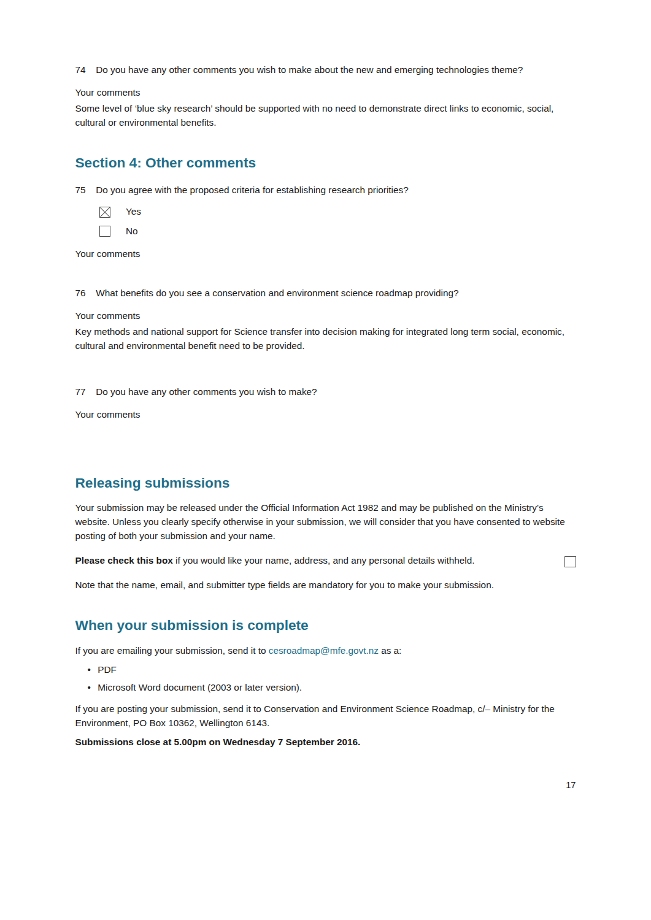74
Do you have any other comments you wish to make about the new and emerging technologies theme?
Your comments
Some level of ‘blue sky research’ should be supported with no need to demonstrate direct links to economic, social, cultural or environmental benefits.
Section 4: Other comments
75
Do you agree with the proposed criteria for establishing research priorities?
Yes
No
Your comments
76
What benefits do you see a conservation and environment science roadmap providing?
Your comments
Key methods and national support for Science transfer into decision making for integrated long term social, economic, cultural and environmental benefit need to be provided.
77
Do you have any other comments you wish to make?
Your comments
Releasing submissions
Your submission may be released under the Official Information Act 1982 and may be published on the Ministry’s website. Unless you clearly specify otherwise in your submission, we will consider that you have consented to website posting of both your submission and your name.
Please check this box if you would like your name, address, and any personal details withheld.
Note that the name, email, and submitter type fields are mandatory for you to make your submission.
When your submission is complete
If you are emailing your submission, send it to cesroadmap@mfe.govt.nz as a:
PDF
Microsoft Word document (2003 or later version).
If you are posting your submission, send it to Conservation and Environment Science Roadmap, c/– Ministry for the Environment, PO Box 10362, Wellington 6143.
Submissions close at 5.00pm on Wednesday 7 September 2016.
17